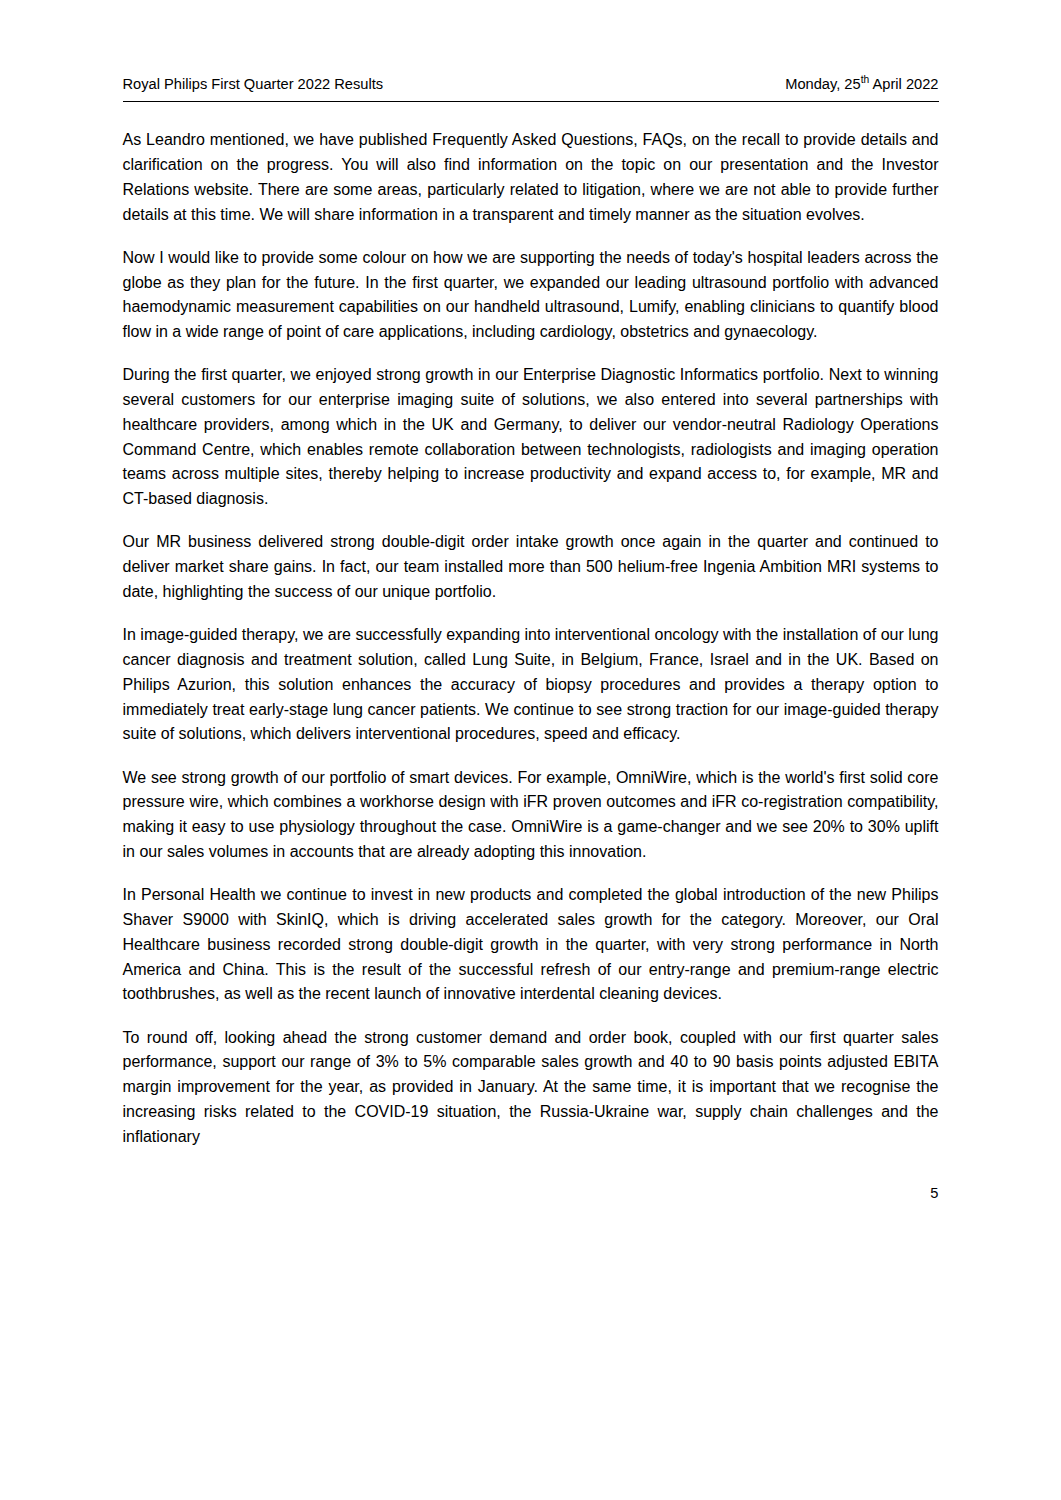Royal Philips First Quarter 2022 Results
Monday, 25th April 2022
As Leandro mentioned, we have published Frequently Asked Questions, FAQs, on the recall to provide details and clarification on the progress. You will also find information on the topic on our presentation and the Investor Relations website. There are some areas, particularly related to litigation, where we are not able to provide further details at this time. We will share information in a transparent and timely manner as the situation evolves.
Now I would like to provide some colour on how we are supporting the needs of today's hospital leaders across the globe as they plan for the future. In the first quarter, we expanded our leading ultrasound portfolio with advanced haemodynamic measurement capabilities on our handheld ultrasound, Lumify, enabling clinicians to quantify blood flow in a wide range of point of care applications, including cardiology, obstetrics and gynaecology.
During the first quarter, we enjoyed strong growth in our Enterprise Diagnostic Informatics portfolio. Next to winning several customers for our enterprise imaging suite of solutions, we also entered into several partnerships with healthcare providers, among which in the UK and Germany, to deliver our vendor-neutral Radiology Operations Command Centre, which enables remote collaboration between technologists, radiologists and imaging operation teams across multiple sites, thereby helping to increase productivity and expand access to, for example, MR and CT-based diagnosis.
Our MR business delivered strong double-digit order intake growth once again in the quarter and continued to deliver market share gains. In fact, our team installed more than 500 helium-free Ingenia Ambition MRI systems to date, highlighting the success of our unique portfolio.
In image-guided therapy, we are successfully expanding into interventional oncology with the installation of our lung cancer diagnosis and treatment solution, called Lung Suite, in Belgium, France, Israel and in the UK. Based on Philips Azurion, this solution enhances the accuracy of biopsy procedures and provides a therapy option to immediately treat early-stage lung cancer patients. We continue to see strong traction for our image-guided therapy suite of solutions, which delivers interventional procedures, speed and efficacy.
We see strong growth of our portfolio of smart devices. For example, OmniWire, which is the world's first solid core pressure wire, which combines a workhorse design with iFR proven outcomes and iFR co-registration compatibility, making it easy to use physiology throughout the case. OmniWire is a game-changer and we see 20% to 30% uplift in our sales volumes in accounts that are already adopting this innovation.
In Personal Health we continue to invest in new products and completed the global introduction of the new Philips Shaver S9000 with SkinIQ, which is driving accelerated sales growth for the category. Moreover, our Oral Healthcare business recorded strong double-digit growth in the quarter, with very strong performance in North America and China. This is the result of the successful refresh of our entry-range and premium-range electric toothbrushes, as well as the recent launch of innovative interdental cleaning devices.
To round off, looking ahead the strong customer demand and order book, coupled with our first quarter sales performance, support our range of 3% to 5% comparable sales growth and 40 to 90 basis points adjusted EBITA margin improvement for the year, as provided in January. At the same time, it is important that we recognise the increasing risks related to the COVID-19 situation, the Russia-Ukraine war, supply chain challenges and the inflationary
5